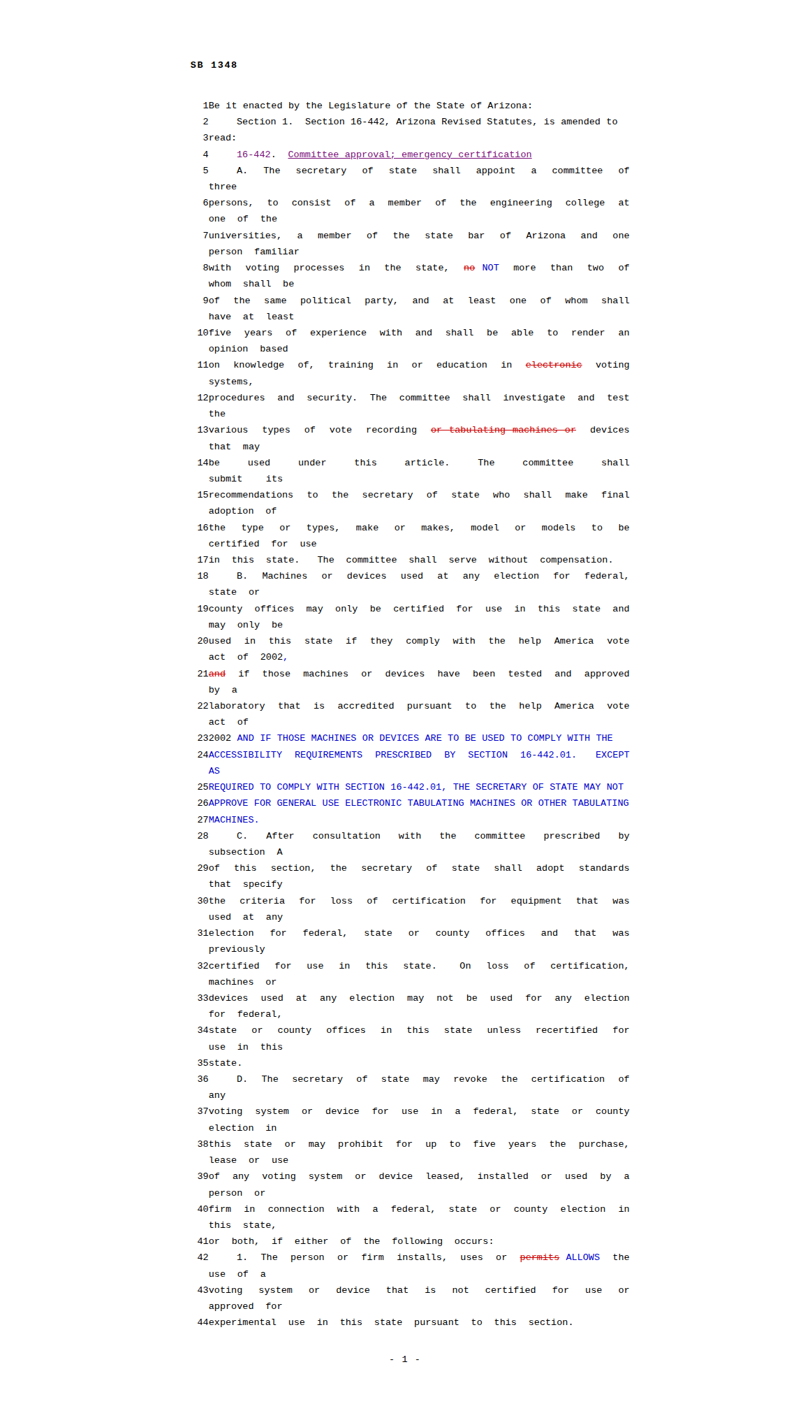SB 1348
| 1 | Be it enacted by the Legislature of the State of Arizona: |
| 2 | Section 1. Section 16-442, Arizona Revised Statutes, is amended to |
| 3 | read: |
| 4 | 16-442 . Committee approval; emergency certification |
| 5 | A. The secretary of state shall appoint a committee of three |
| 6 | persons, to consist of a member of the engineering college at one of the |
| 7 | universities, a member of the state bar of Arizona and one person familiar |
| 8 | with voting processes in the state, no not more than two of whom shall be |
| 9 | of the same political party, and at least one of whom shall have at least |
| 10 | five years of experience with and shall be able to render an opinion based |
| 11 | on knowledge of, training in or education in electronic voting systems, |
| 12 | procedures and security. The committee shall investigate and test the |
| 13 | various types of vote recording or tabulating machines or devices that may |
| 14 | be used under this article. The committee shall submit its |
| 15 | recommendations to the secretary of state who shall make final adoption of |
| 16 | the type or types, make or makes, model or models to be certified for use |
| 17 | in this state. The committee shall serve without compensation. |
| 18 | B. Machines or devices used at any election for federal, state or |
| 19 | county offices may only be certified for use in this state and may only be |
| 20 | used in this state if they comply with the help America vote act of 2002 , |
| 21 | and if those machines or devices have been tested and approved by a |
| 22 | laboratory that is accredited pursuant to the help America vote act of |
| 23 | 2002 and if those machines or devices are to be used to comply with the |
| 24 | accessibility requirements prescribed by section 16-442.01. Except as |
| 25 | required to comply with section 16-442.01, the secretary of state may not |
| 26 | approve for general use electronic tabulating machines or other tabulating |
| 27 | machines. |
| 28 | C. After consultation with the committee prescribed by subsection A |
| 29 | of this section, the secretary of state shall adopt standards that specify |
| 30 | the criteria for loss of certification for equipment that was used at any |
| 31 | election for federal, state or county offices and that was previously |
| 32 | certified for use in this state. On loss of certification, machines or |
| 33 | devices used at any election may not be used for any election for federal, |
| 34 | state or county offices in this state unless recertified for use in this |
| 35 | state. |
| 36 | D. The secretary of state may revoke the certification of any |
| 37 | voting system or device for use in a federal, state or county election in |
| 38 | this state or may prohibit for up to five years the purchase, lease or use |
| 39 | of any voting system or device leased, installed or used by a person or |
| 40 | firm in connection with a federal, state or county election in this state, |
| 41 | or both, if either of the following occurs: |
| 42 | 1. The person or firm installs, uses or permits allows the use of a |
| 43 | voting system or device that is not certified for use or approved for |
| 44 | experimental use in this state pursuant to this section. |
- 1 -